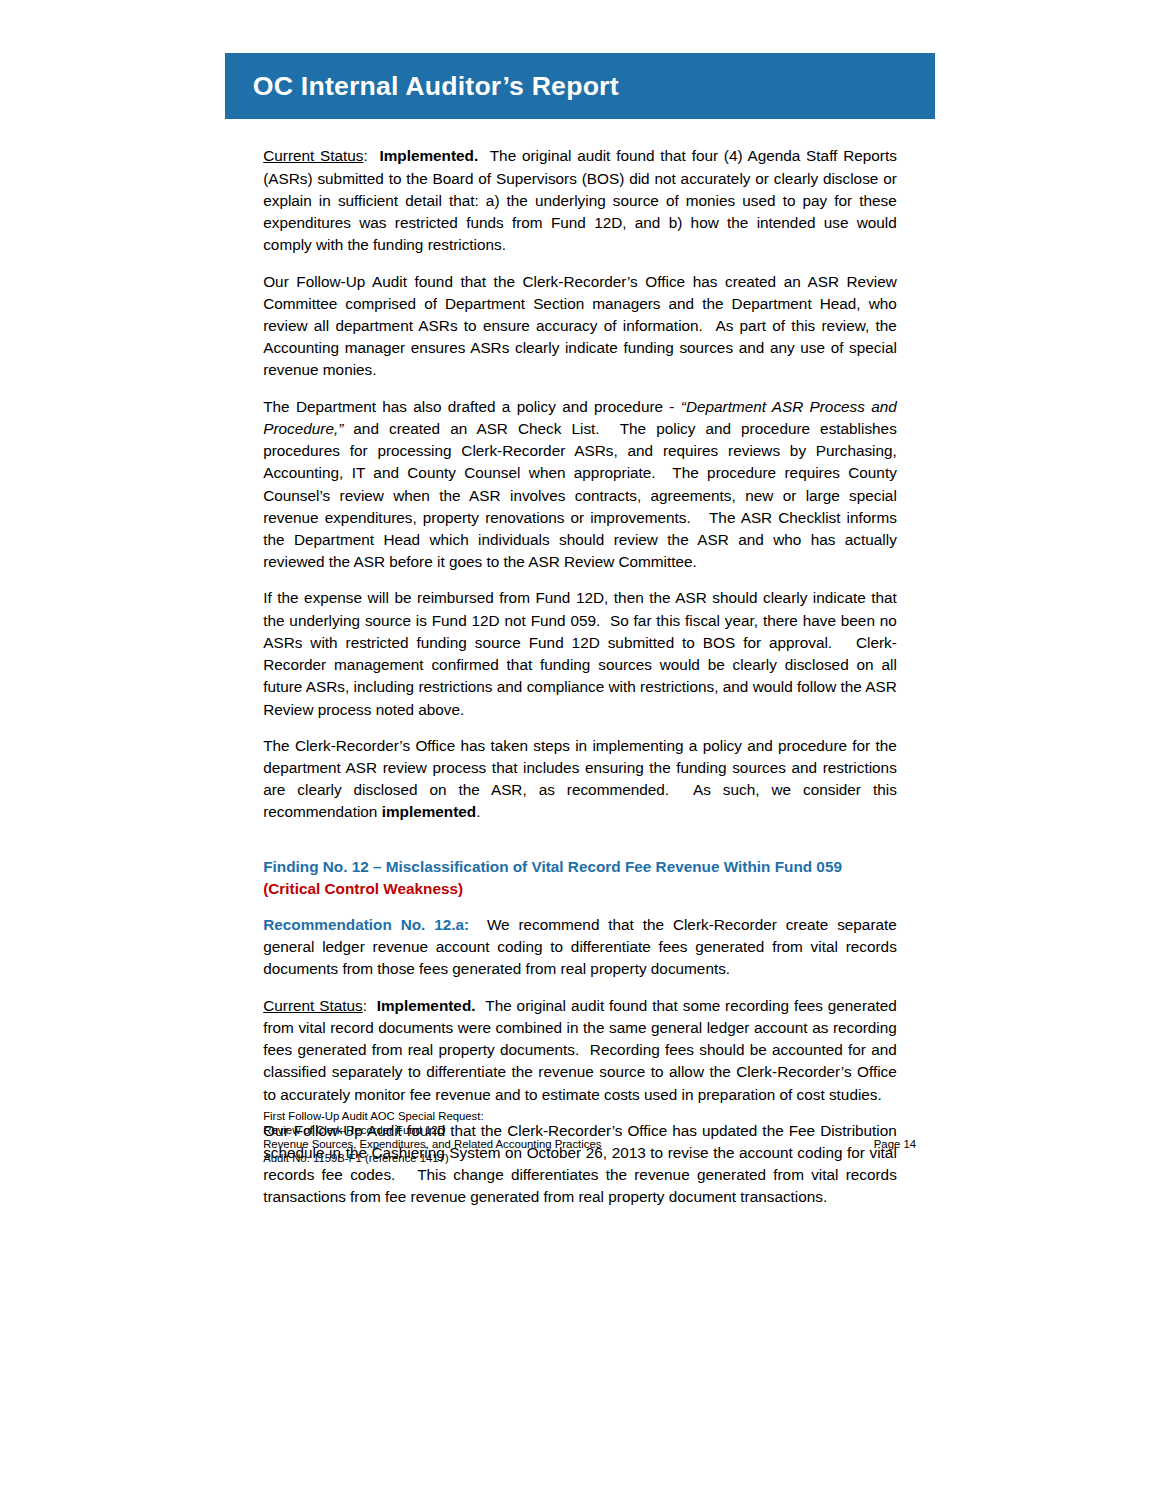OC Internal Auditor’s Report
Current Status: Implemented. The original audit found that four (4) Agenda Staff Reports (ASRs) submitted to the Board of Supervisors (BOS) did not accurately or clearly disclose or explain in sufficient detail that: a) the underlying source of monies used to pay for these expenditures was restricted funds from Fund 12D, and b) how the intended use would comply with the funding restrictions.
Our Follow-Up Audit found that the Clerk-Recorder’s Office has created an ASR Review Committee comprised of Department Section managers and the Department Head, who review all department ASRs to ensure accuracy of information. As part of this review, the Accounting manager ensures ASRs clearly indicate funding sources and any use of special revenue monies.
The Department has also drafted a policy and procedure - “Department ASR Process and Procedure,” and created an ASR Check List. The policy and procedure establishes procedures for processing Clerk-Recorder ASRs, and requires reviews by Purchasing, Accounting, IT and County Counsel when appropriate. The procedure requires County Counsel’s review when the ASR involves contracts, agreements, new or large special revenue expenditures, property renovations or improvements. The ASR Checklist informs the Department Head which individuals should review the ASR and who has actually reviewed the ASR before it goes to the ASR Review Committee.
If the expense will be reimbursed from Fund 12D, then the ASR should clearly indicate that the underlying source is Fund 12D not Fund 059. So far this fiscal year, there have been no ASRs with restricted funding source Fund 12D submitted to BOS for approval. Clerk-Recorder management confirmed that funding sources would be clearly disclosed on all future ASRs, including restrictions and compliance with restrictions, and would follow the ASR Review process noted above.
The Clerk-Recorder’s Office has taken steps in implementing a policy and procedure for the department ASR review process that includes ensuring the funding sources and restrictions are clearly disclosed on the ASR, as recommended. As such, we consider this recommendation implemented.
Finding No. 12 – Misclassification of Vital Record Fee Revenue Within Fund 059
(Critical Control Weakness)
Recommendation No. 12.a: We recommend that the Clerk-Recorder create separate general ledger revenue account coding to differentiate fees generated from vital records documents from those fees generated from real property documents.
Current Status: Implemented. The original audit found that some recording fees generated from vital record documents were combined in the same general ledger account as recording fees generated from real property documents. Recording fees should be accounted for and classified separately to differentiate the revenue source to allow the Clerk-Recorder’s Office to accurately monitor fee revenue and to estimate costs used in preparation of cost studies.
Our Follow-Up Audit found that the Clerk-Recorder’s Office has updated the Fee Distribution schedule in the Cashiering System on October 26, 2013 to revise the account coding for vital records fee codes. This change differentiates the revenue generated from vital records transactions from fee revenue generated from real property document transactions.
First Follow-Up Audit AOC Special Request:
Review of Clerk-Recorder Fund 12D
Revenue Sources, Expenditures, and Related Accounting Practices
Page 14
Audit No. 1159B-F1 (reference 1417)